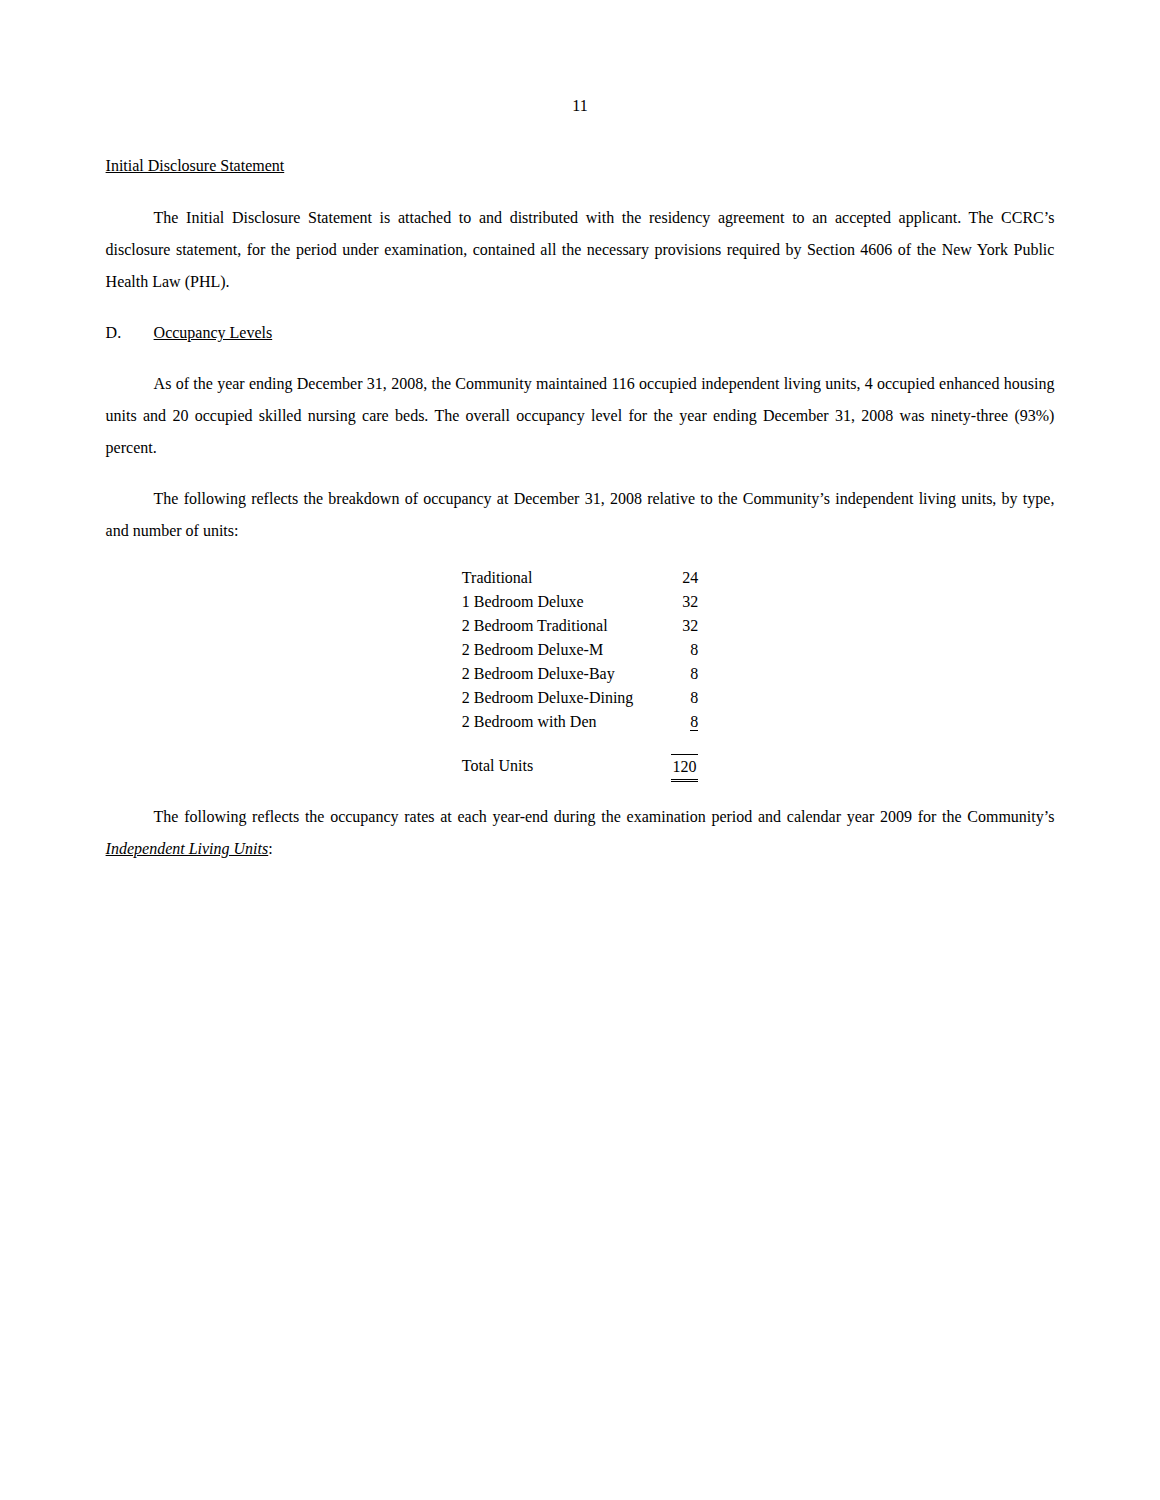11
Initial Disclosure Statement
The Initial Disclosure Statement is attached to and distributed with the residency agreement to an accepted applicant. The CCRC’s disclosure statement, for the period under examination, contained all the necessary provisions required by Section 4606 of the New York Public Health Law (PHL).
D. Occupancy Levels
As of the year ending December 31, 2008, the Community maintained 116 occupied independent living units, 4 occupied enhanced housing units and 20 occupied skilled nursing care beds. The overall occupancy level for the year ending December 31, 2008 was ninety-three (93%) percent.
The following reflects the breakdown of occupancy at December 31, 2008 relative to the Community’s independent living units, by type, and number of units:
| Traditional | 24 |
| 1 Bedroom Deluxe | 32 |
| 2 Bedroom Traditional | 32 |
| 2 Bedroom Deluxe-M | 8 |
| 2 Bedroom Deluxe-Bay | 8 |
| 2 Bedroom Deluxe-Dining | 8 |
| 2 Bedroom with Den | 8 |
| Total Units | 120 |
The following reflects the occupancy rates at each year-end during the examination period and calendar year 2009 for the Community’s Independent Living Units: